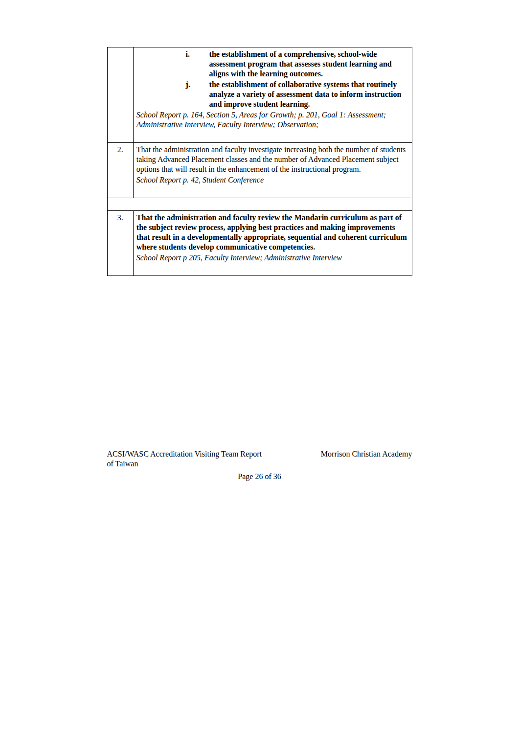| | i. the establishment of a comprehensive, school-wide assessment program that assesses student learning and aligns with the learning outcomes. j. the establishment of collaborative systems that routinely analyze a variety of assessment data to inform instruction and improve student learning. School Report p. 164, Section 5, Areas for Growth; p. 201, Goal 1: Assessment; Administrative Interview, Faculty Interview; Observation; |
| 2. | That the administration and faculty investigate increasing both the number of students taking Advanced Placement classes and the number of Advanced Placement subject options that will result in the enhancement of the instructional program. School Report p. 42, Student Conference |
| 3. | That the administration and faculty review the Mandarin curriculum as part of the subject review process, applying best practices and making improvements that result in a developmentally appropriate, sequential and coherent curriculum where students develop communicative competencies. School Report p 205, Faculty Interview; Administrative Interview |
ACSI/WASC Accreditation Visiting Team Report
of Taiwan
Morrison Christian Academy
Page 26 of 36